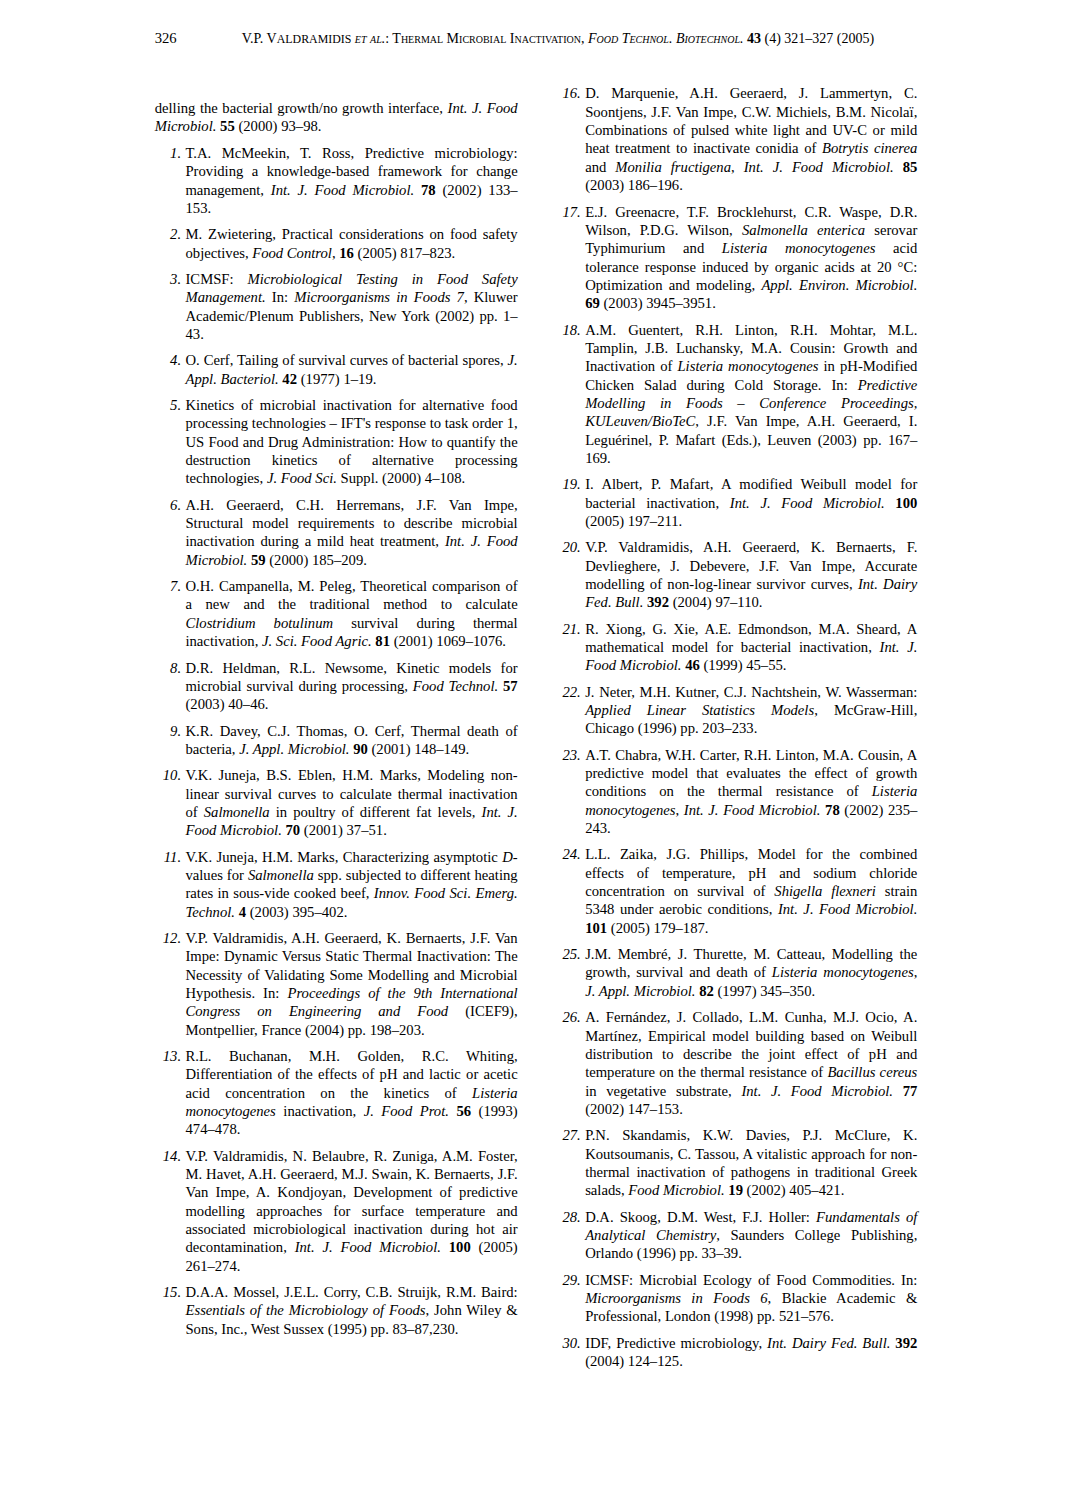326 V.P. VALDRAMIDIS et al.: Thermal Microbial Inactivation, Food Technol. Biotechnol. 43 (4) 321–327 (2005)
delling the bacterial growth/no growth interface, Int. J. Food Microbiol. 55 (2000) 93–98.
T.A. McMeekin, T. Ross, Predictive microbiology: Providing a knowledge-based framework for change management, Int. J. Food Microbiol. 78 (2002) 133–153.
M. Zwietering, Practical considerations on food safety objectives, Food Control, 16 (2005) 817–823.
ICMSF: Microbiological Testing in Food Safety Management. In: Microorganisms in Foods 7, Kluwer Academic/Plenum Publishers, New York (2002) pp. 1–43.
O. Cerf, Tailing of survival curves of bacterial spores, J. Appl. Bacteriol. 42 (1977) 1–19.
Kinetics of microbial inactivation for alternative food processing technologies – IFT's response to task order 1, US Food and Drug Administration: How to quantify the destruction kinetics of alternative processing technologies, J. Food Sci. Suppl. (2000) 4–108.
A.H. Geeraerd, C.H. Herremans, J.F. Van Impe, Structural model requirements to describe microbial inactivation during a mild heat treatment, Int. J. Food Microbiol. 59 (2000) 185–209.
O.H. Campanella, M. Peleg, Theoretical comparison of a new and the traditional method to calculate Clostridium botulinum survival during thermal inactivation, J. Sci. Food Agric. 81 (2001) 1069–1076.
D.R. Heldman, R.L. Newsome, Kinetic models for microbial survival during processing, Food Technol. 57 (2003) 40–46.
K.R. Davey, C.J. Thomas, O. Cerf, Thermal death of bacteria, J. Appl. Microbiol. 90 (2001) 148–149.
V.K. Juneja, B.S. Eblen, H.M. Marks, Modeling non-linear survival curves to calculate thermal inactivation of Salmonella in poultry of different fat levels, Int. J. Food Microbiol. 70 (2001) 37–51.
V.K. Juneja, H.M. Marks, Characterizing asymptotic D-values for Salmonella spp. subjected to different heating rates in sous-vide cooked beef, Innov. Food Sci. Emerg. Technol. 4 (2003) 395–402.
V.P. Valdramidis, A.H. Geeraerd, K. Bernaerts, J.F. Van Impe: Dynamic Versus Static Thermal Inactivation: The Necessity of Validating Some Modelling and Microbial Hypothesis. In: Proceedings of the 9th International Congress on Engineering and Food (ICEF9), Montpellier, France (2004) pp. 198–203.
R.L. Buchanan, M.H. Golden, R.C. Whiting, Differentiation of the effects of pH and lactic or acetic acid concentration on the kinetics of Listeria monocytogenes inactivation, J. Food Prot. 56 (1993) 474–478.
V.P. Valdramidis, N. Belaubre, R. Zuniga, A.M. Foster, M. Havet, A.H. Geeraerd, M.J. Swain, K. Bernaerts, J.F. Van Impe, A. Kondjoyan, Development of predictive modelling approaches for surface temperature and associated microbiological inactivation during hot air decontamination, Int. J. Food Microbiol. 100 (2005) 261–274.
D.A.A. Mossel, J.E.L. Corry, C.B. Struijk, R.M. Baird: Essentials of the Microbiology of Foods, John Wiley & Sons, Inc., West Sussex (1995) pp. 83–87,230.
D. Marquenie, A.H. Geeraerd, J. Lammertyn, C. Soontjens, J.F. Van Impe, C.W. Michiels, B.M. Nicolaï, Combinations of pulsed white light and UV-C or mild heat treatment to inactivate conidia of Botrytis cinerea and Monilia fructigena, Int. J. Food Microbiol. 85 (2003) 186–196.
E.J. Greenacre, T.F. Brocklehurst, C.R. Waspe, D.R. Wilson, P.D.G. Wilson, Salmonella enterica serovar Typhimurium and Listeria monocytogenes acid tolerance response induced by organic acids at 20 °C: Optimization and modeling, Appl. Environ. Microbiol. 69 (2003) 3945–3951.
A.M. Guentert, R.H. Linton, R.H. Mohtar, M.L. Tamplin, J.B. Luchansky, M.A. Cousin: Growth and Inactivation of Listeria monocytogenes in pH-Modified Chicken Salad during Cold Storage. In: Predictive Modelling in Foods – Conference Proceedings, KULeuven/BioTeC, J.F. Van Impe, A.H. Geeraerd, I. Leguérinel, P. Mafart (Eds.), Leuven (2003) pp. 167–169.
I. Albert, P. Mafart, A modified Weibull model for bacterial inactivation, Int. J. Food Microbiol. 100 (2005) 197–211.
V.P. Valdramidis, A.H. Geeraerd, K. Bernaerts, F. Devlieghere, J. Debevere, J.F. Van Impe, Accurate modelling of non-log-linear survivor curves, Int. Dairy Fed. Bull. 392 (2004) 97–110.
R. Xiong, G. Xie, A.E. Edmondson, M.A. Sheard, A mathematical model for bacterial inactivation, Int. J. Food Microbiol. 46 (1999) 45–55.
J. Neter, M.H. Kutner, C.J. Nachtshein, W. Wasserman: Applied Linear Statistics Models, McGraw-Hill, Chicago (1996) pp. 203–233.
A.T. Chabra, W.H. Carter, R.H. Linton, M.A. Cousin, A predictive model that evaluates the effect of growth conditions on the thermal resistance of Listeria monocytogenes, Int. J. Food Microbiol. 78 (2002) 235–243.
L.L. Zaika, J.G. Phillips, Model for the combined effects of temperature, pH and sodium chloride concentration on survival of Shigella flexneri strain 5348 under aerobic conditions, Int. J. Food Microbiol. 101 (2005) 179–187.
J.M. Membré, J. Thurette, M. Catteau, Modelling the growth, survival and death of Listeria monocytogenes, J. Appl. Microbiol. 82 (1997) 345–350.
A. Fernández, J. Collado, L.M. Cunha, M.J. Ocio, A. Martínez, Empirical model building based on Weibull distribution to describe the joint effect of pH and temperature on the thermal resistance of Bacillus cereus in vegetative substrate, Int. J. Food Microbiol. 77 (2002) 147–153.
P.N. Skandamis, K.W. Davies, P.J. McClure, K. Koutsoumanis, C. Tassou, A vitalistic approach for non-thermal inactivation of pathogens in traditional Greek salads, Food Microbiol. 19 (2002) 405–421.
D.A. Skoog, D.M. West, F.J. Holler: Fundamentals of Analytical Chemistry, Saunders College Publishing, Orlando (1996) pp. 33–39.
ICMSF: Microbial Ecology of Food Commodities. In: Microorganisms in Foods 6, Blackie Academic & Professional, London (1998) pp. 521–576.
IDF, Predictive microbiology, Int. Dairy Fed. Bull. 392 (2004) 124–125.